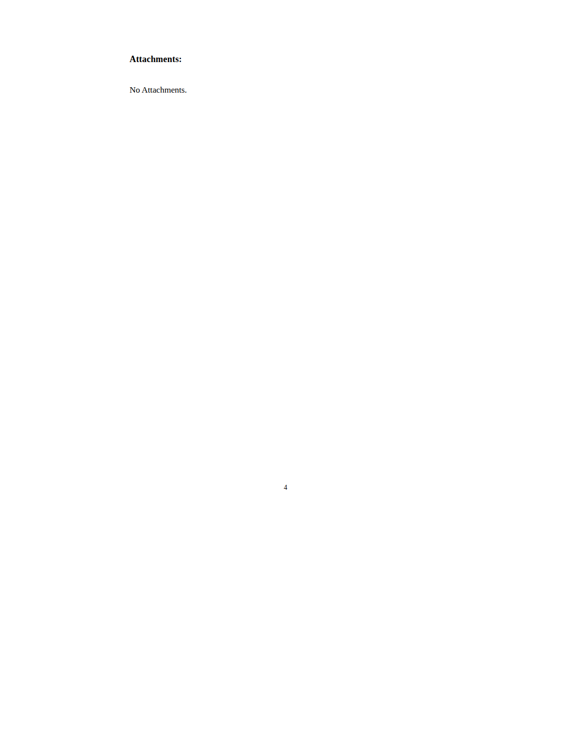Attachments:
No Attachments.
4